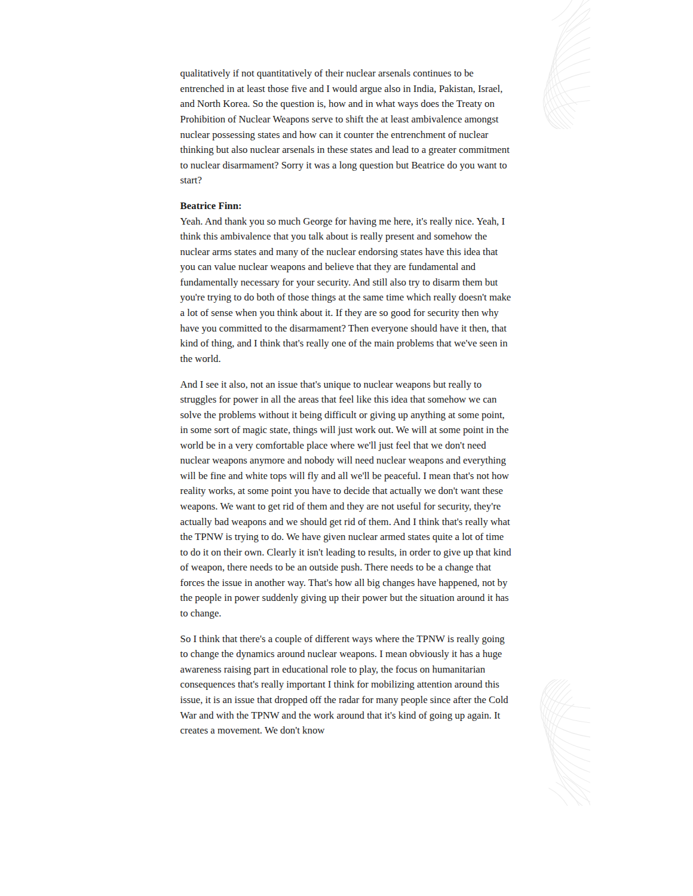qualitatively if not quantitatively of their nuclear arsenals continues to be entrenched in at least those five and I would argue also in India, Pakistan, Israel, and North Korea. So the question is, how and in what ways does the Treaty on Prohibition of Nuclear Weapons serve to shift the at least ambivalence amongst nuclear possessing states and how can it counter the entrenchment of nuclear thinking but also nuclear arsenals in these states and lead to a greater commitment to nuclear disarmament? Sorry it was a long question but Beatrice do you want to start?
Beatrice Finn:
Yeah. And thank you so much George for having me here, it's really nice. Yeah, I think this ambivalence that you talk about is really present and somehow the nuclear arms states and many of the nuclear endorsing states have this idea that you can value nuclear weapons and believe that they are fundamental and fundamentally necessary for your security. And still also try to disarm them but you're trying to do both of those things at the same time which really doesn't make a lot of sense when you think about it. If they are so good for security then why have you committed to the disarmament? Then everyone should have it then, that kind of thing, and I think that's really one of the main problems that we've seen in the world.
And I see it also, not an issue that's unique to nuclear weapons but really to struggles for power in all the areas that feel like this idea that somehow we can solve the problems without it being difficult or giving up anything at some point, in some sort of magic state, things will just work out. We will at some point in the world be in a very comfortable place where we'll just feel that we don't need nuclear weapons anymore and nobody will need nuclear weapons and everything will be fine and white tops will fly and all we'll be peaceful. I mean that's not how reality works, at some point you have to decide that actually we don't want these weapons. We want to get rid of them and they are not useful for security, they're actually bad weapons and we should get rid of them. And I think that's really what the TPNW is trying to do. We have given nuclear armed states quite a lot of time to do it on their own. Clearly it isn't leading to results, in order to give up that kind of weapon, there needs to be an outside push. There needs to be a change that forces the issue in another way. That's how all big changes have happened, not by the people in power suddenly giving up their power but the situation around it has to change.
So I think that there's a couple of different ways where the TPNW is really going to change the dynamics around nuclear weapons. I mean obviously it has a huge awareness raising part in educational role to play, the focus on humanitarian consequences that's really important I think for mobilizing attention around this issue, it is an issue that dropped off the radar for many people since after the Cold War and with the TPNW and the work around that it's kind of going up again. It creates a movement. We don't know